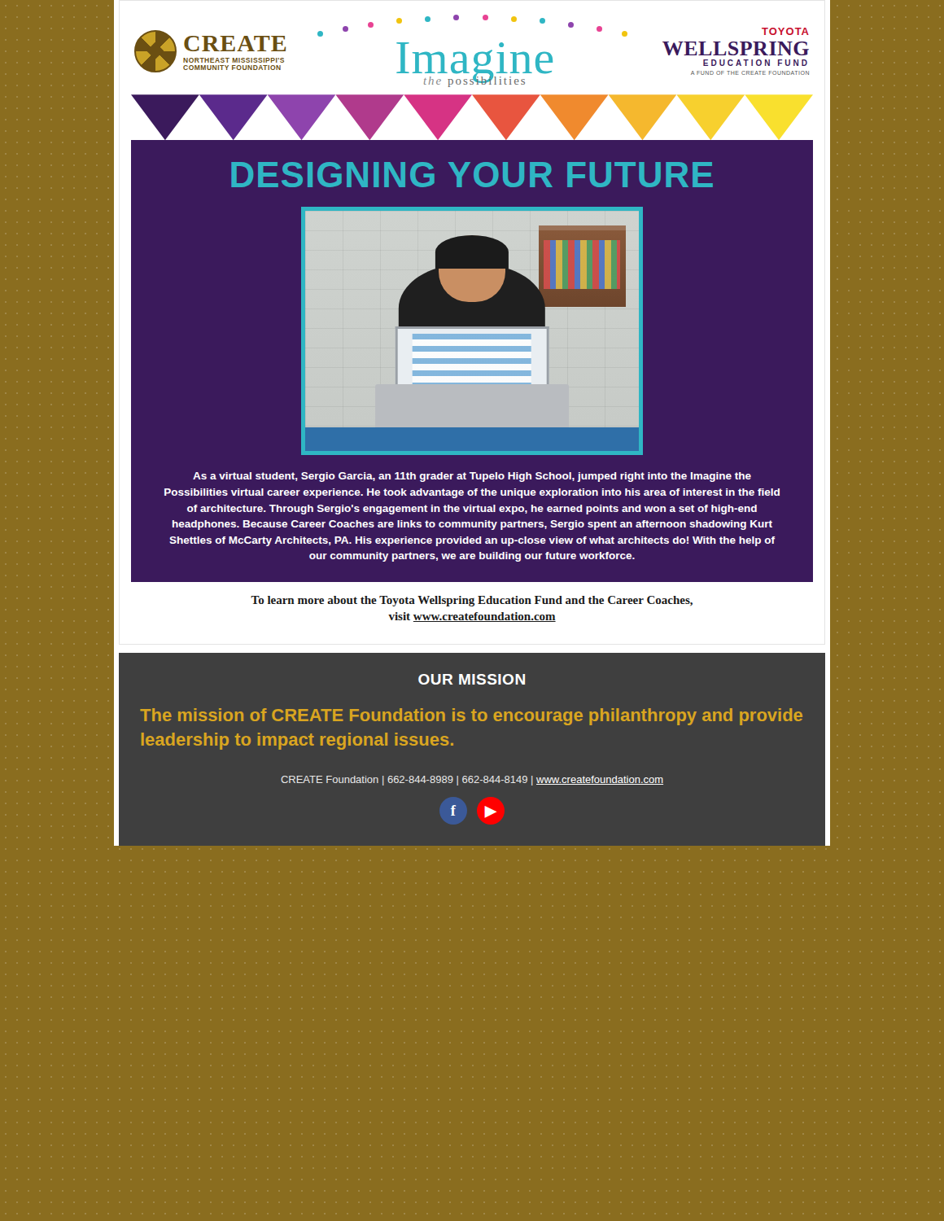CREATE
Northeast Mississippi's
Community Foundation
Imagine
the possibilities
TOYOTA
WELLSPRING
EDUCATION FUND
A FUND OF THE CREATE FOUNDATION
Designing Your Future
As a virtual student, Sergio Garcia, an 11th grader at Tupelo High School, jumped right into the Imagine the Possibilities virtual career experience. He took advantage of the unique exploration into his area of interest in the field of architecture. Through Sergio's engagement in the virtual expo, he earned points and won a set of high-end headphones. Because Career Coaches are links to community partners, Sergio spent an afternoon shadowing Kurt Shettles of McCarty Architects, PA. His experience provided an up-close view of what architects do! With the help of our community partners, we are building our future workforce.
To learn more about the Toyota Wellspring Education Fund and the Career Coaches,
visit www.createfoundation.com
Our Mission
The mission of CREATE Foundation is to encourage philanthropy and provide leadership to impact regional issues.
CREATE Foundation | 662-844-8989 | 662-844-8149 | www.createfoundation.com
f ▶